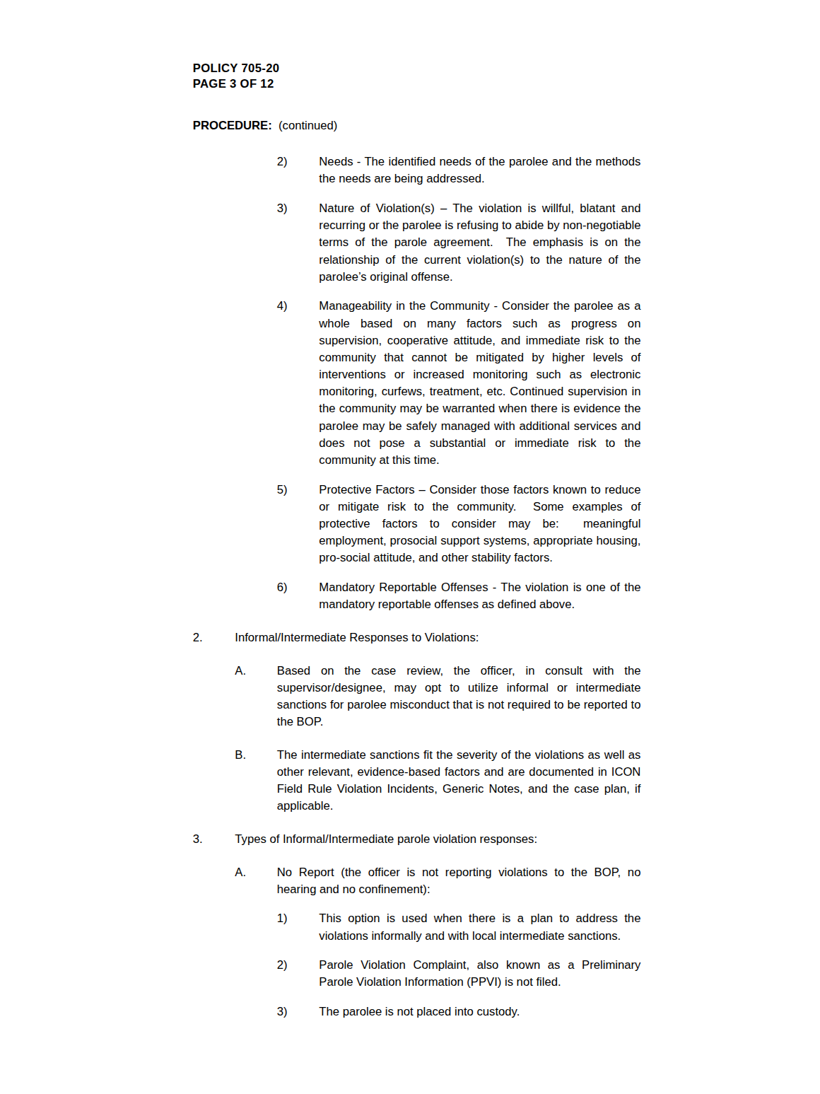POLICY 705-20
PAGE 3 OF 12
PROCEDURE: (continued)
2)
Needs - The identified needs of the parolee and the methods the needs are being addressed.
3)
Nature of Violation(s) – The violation is willful, blatant and recurring or the parolee is refusing to abide by non-negotiable terms of the parole agreement. The emphasis is on the relationship of the current violation(s) to the nature of the parolee’s original offense.
4)
Manageability in the Community - Consider the parolee as a whole based on many factors such as progress on supervision, cooperative attitude, and immediate risk to the community that cannot be mitigated by higher levels of interventions or increased monitoring such as electronic monitoring, curfews, treatment, etc. Continued supervision in the community may be warranted when there is evidence the parolee may be safely managed with additional services and does not pose a substantial or immediate risk to the community at this time.
5)
Protective Factors – Consider those factors known to reduce or mitigate risk to the community. Some examples of protective factors to consider may be: meaningful employment, prosocial support systems, appropriate housing, pro-social attitude, and other stability factors.
6)
Mandatory Reportable Offenses - The violation is one of the mandatory reportable offenses as defined above.
2.
Informal/Intermediate Responses to Violations:
A.
Based on the case review, the officer, in consult with the supervisor/designee, may opt to utilize informal or intermediate sanctions for parolee misconduct that is not required to be reported to the BOP.
B.
The intermediate sanctions fit the severity of the violations as well as other relevant, evidence-based factors and are documented in ICON Field Rule Violation Incidents, Generic Notes, and the case plan, if applicable.
3.
Types of Informal/Intermediate parole violation responses:
A.
No Report (the officer is not reporting violations to the BOP, no hearing and no confinement):
1)
This option is used when there is a plan to address the violations informally and with local intermediate sanctions.
2)
Parole Violation Complaint, also known as a Preliminary Parole Violation Information (PPVI) is not filed.
3)
The parolee is not placed into custody.